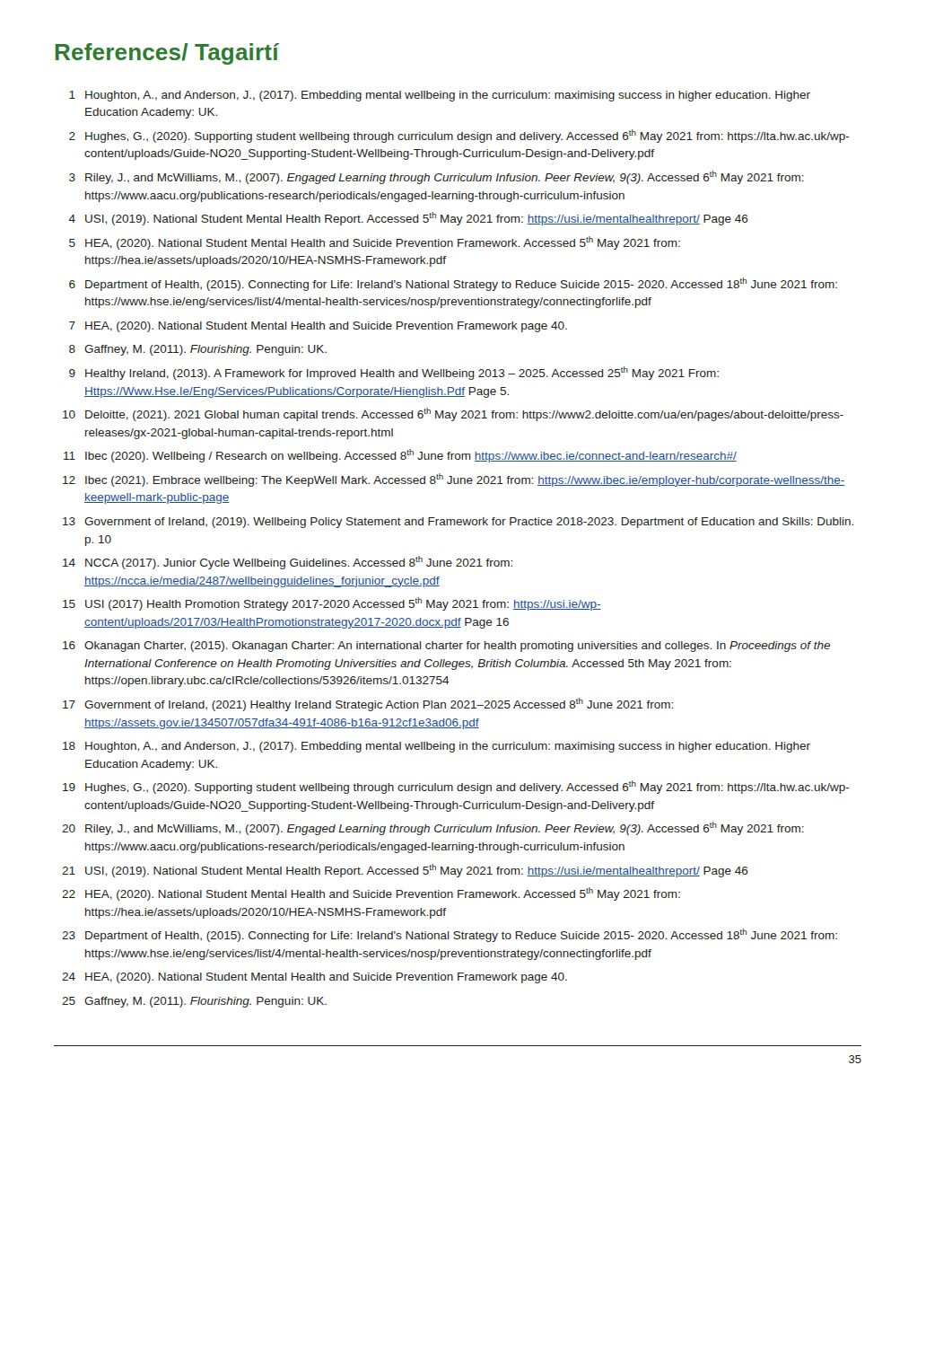References/ Tagairtí
Houghton, A., and Anderson, J., (2017). Embedding mental wellbeing in the curriculum: maximising success in higher education. Higher Education Academy: UK.
Hughes, G., (2020). Supporting student wellbeing through curriculum design and delivery. Accessed 6th May 2021 from: https://lta.hw.ac.uk/wp-content/uploads/Guide-NO20_Supporting-Student-Wellbeing-Through-Curriculum-Design-and-Delivery.pdf
Riley, J., and McWilliams, M., (2007). Engaged Learning through Curriculum Infusion. Peer Review, 9(3). Accessed 6th May 2021 from: https://www.aacu.org/publications-research/periodicals/engaged-learning-through-curriculum-infusion
USI, (2019). National Student Mental Health Report. Accessed 5th May 2021 from: https://usi.ie/mentalhealthreport/ Page 46
HEA, (2020). National Student Mental Health and Suicide Prevention Framework. Accessed 5th May 2021 from: https://hea.ie/assets/uploads/2020/10/HEA-NSMHS-Framework.pdf
Department of Health, (2015). Connecting for Life: Ireland's National Strategy to Reduce Suicide 2015- 2020. Accessed 18th June 2021 from: https://www.hse.ie/eng/services/list/4/mental-health-services/nosp/preventionstrategy/connectingforlife.pdf
HEA, (2020). National Student Mental Health and Suicide Prevention Framework page 40.
Gaffney, M. (2011). Flourishing. Penguin: UK.
Healthy Ireland, (2013). A Framework for Improved Health and Wellbeing 2013 – 2025. Accessed 25th May 2021 From: Https://Www.Hse.Ie/Eng/Services/Publications/Corporate/Hienglish.Pdf Page 5.
Deloitte, (2021). 2021 Global human capital trends. Accessed 6th May 2021 from: https://www2.deloitte.com/ua/en/pages/about-deloitte/press-releases/gx-2021-global-human-capital-trends-report.html
Ibec (2020). Wellbeing / Research on wellbeing. Accessed 8th June from https://www.ibec.ie/connect-and-learn/research#/
Ibec (2021). Embrace wellbeing: The KeepWell Mark. Accessed 8th June 2021 from: https://www.ibec.ie/employer-hub/corporate-wellness/the-keepwell-mark-public-page
Government of Ireland, (2019). Wellbeing Policy Statement and Framework for Practice 2018-2023. Department of Education and Skills: Dublin. p. 10
NCCA (2017). Junior Cycle Wellbeing Guidelines. Accessed 8th June 2021 from: https://ncca.ie/media/2487/wellbeingguidelines_forjunior_cycle.pdf
USI (2017) Health Promotion Strategy 2017-2020 Accessed 5th May 2021 from: https://usi.ie/wp-content/uploads/2017/03/HealthPromotionstrategy2017-2020.docx.pdf Page 16
Okanagan Charter, (2015). Okanagan Charter: An international charter for health promoting universities and colleges. In Proceedings of the International Conference on Health Promoting Universities and Colleges, British Columbia. Accessed 5th May 2021 from: https://open.library.ubc.ca/cIRcle/collections/53926/items/1.0132754
Government of Ireland, (2021) Healthy Ireland Strategic Action Plan 2021–2025 Accessed 8th June 2021 from: https://assets.gov.ie/134507/057dfa34-491f-4086-b16a-912cf1e3ad06.pdf
Houghton, A., and Anderson, J., (2017). Embedding mental wellbeing in the curriculum: maximising success in higher education. Higher Education Academy: UK.
Hughes, G., (2020). Supporting student wellbeing through curriculum design and delivery. Accessed 6th May 2021 from: https://lta.hw.ac.uk/wp-content/uploads/Guide-NO20_Supporting-Student-Wellbeing-Through-Curriculum-Design-and-Delivery.pdf
Riley, J., and McWilliams, M., (2007). Engaged Learning through Curriculum Infusion. Peer Review, 9(3). Accessed 6th May 2021 from: https://www.aacu.org/publications-research/periodicals/engaged-learning-through-curriculum-infusion
USI, (2019). National Student Mental Health Report. Accessed 5th May 2021 from: https://usi.ie/mentalhealthreport/ Page 46
HEA, (2020). National Student Mental Health and Suicide Prevention Framework. Accessed 5th May 2021 from: https://hea.ie/assets/uploads/2020/10/HEA-NSMHS-Framework.pdf
Department of Health, (2015). Connecting for Life: Ireland's National Strategy to Reduce Suicide 2015- 2020. Accessed 18th June 2021 from: https://www.hse.ie/eng/services/list/4/mental-health-services/nosp/preventionstrategy/connectingforlife.pdf
HEA, (2020). National Student Mental Health and Suicide Prevention Framework page 40.
Gaffney, M. (2011). Flourishing. Penguin: UK.
35